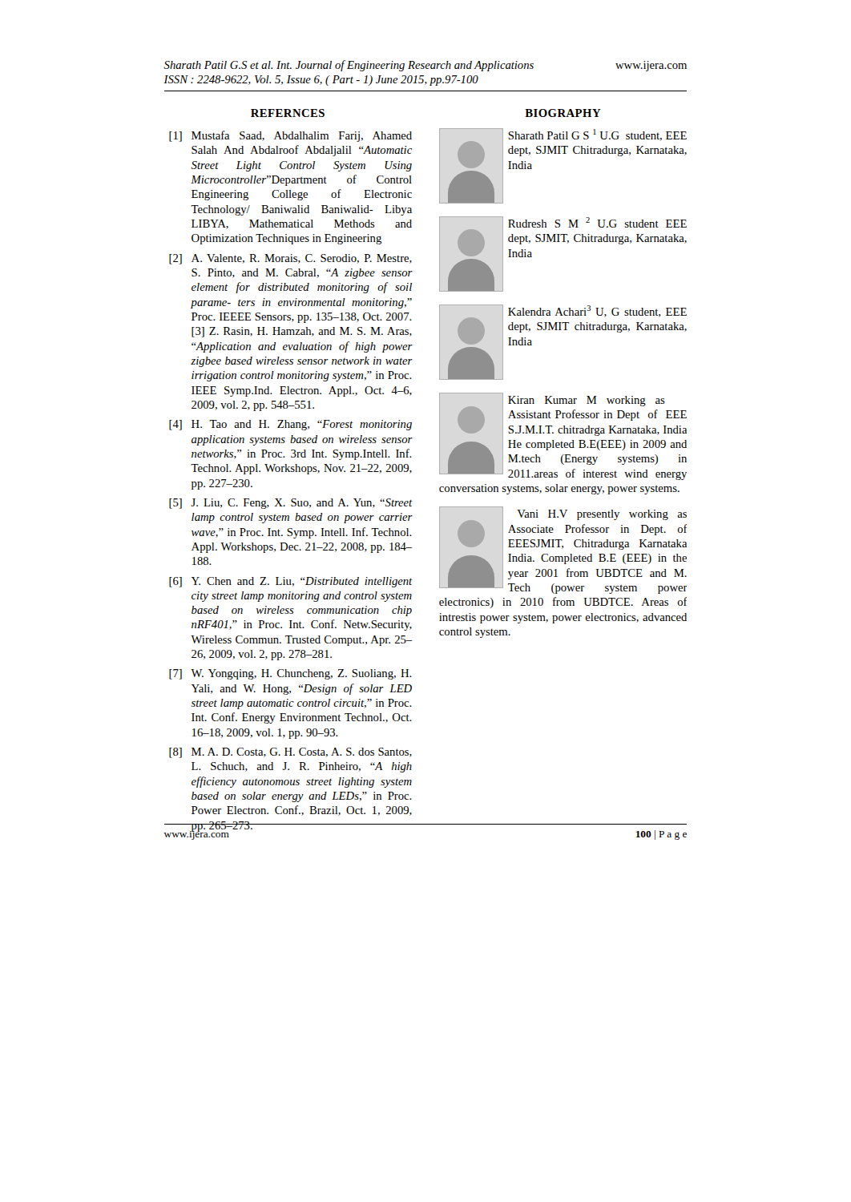Sharath Patil G.S et al. Int. Journal of Engineering Research and Applications
www.ijera.com
ISSN : 2248-9622, Vol. 5, Issue 6, ( Part - 1) June 2015, pp.97-100
REFERNCES
[1] Mustafa Saad, Abdalhalim Farij, Ahamed Salah And Abdalroof Abdaljalil “Automatic Street Light Control System Using Microcontroller”Department of Control Engineering College of Electronic Technology/ Baniwalid Baniwalid- Libya LIBYA, Mathematical Methods and Optimization Techniques in Engineering
[2] A. Valente, R. Morais, C. Serodio, P. Mestre, S. Pinto, and M. Cabral, “A zigbee sensor element for distributed monitoring of soil parame- ters in environmental monitoring,” Proc. IEEEE Sensors, pp. 135–138, Oct. 2007. [3] Z. Rasin, H. Hamzah, and M. S. M. Aras, “Application and evaluation of high power zigbee based wireless sensor network in water irrigation control monitoring system,” in Proc. IEEE Symp.Ind. Electron. Appl., Oct. 4–6, 2009, vol. 2, pp. 548–551.
[4] H. Tao and H. Zhang, “Forest monitoring application systems based on wireless sensor networks,” in Proc. 3rd Int. Symp.Intell. Inf. Technol. Appl. Workshops, Nov. 21–22, 2009, pp. 227–230.
[5] J. Liu, C. Feng, X. Suo, and A. Yun, “Street lamp control system based on power carrier wave,” in Proc. Int. Symp. Intell. Inf. Technol. Appl. Workshops, Dec. 21–22, 2008, pp. 184–188.
[6] Y. Chen and Z. Liu, “Distributed intelligent city street lamp monitoring and control system based on wireless communication chip nRF401,” in Proc. Int. Conf. Netw.Security, Wireless Commun. Trusted Comput., Apr. 25–26, 2009, vol. 2, pp. 278–281.
[7] W. Yongqing, H. Chuncheng, Z. Suoliang, H. Yali, and W. Hong, “Design of solar LED street lamp automatic control circuit,” in Proc. Int. Conf. Energy Environment Technol., Oct. 16–18, 2009, vol. 1, pp. 90–93.
[8] M. A. D. Costa, G. H. Costa, A. S. dos Santos, L. Schuch, and J. R. Pinheiro, “A high efficiency autonomous street lighting system based on solar energy and LEDs,” in Proc. Power Electron. Conf., Brazil, Oct. 1, 2009, pp. 265–273.
BIOGRAPHY
Sharath Patil G S 1 U.G student, EEE dept, SJMIT Chitradurga, Karnataka, India
Rudresh S M 2 U.G student EEE dept, SJMIT, Chitradurga, Karnataka, India
Kalendra Achari3 U, G student, EEE dept, SJMIT chitradurga, Karnataka, India
Kiran Kumar M working as Assistant Professor in Dept of EEE S.J.M.I.T. chitradrga Karnataka, India He completed B.E(EEE) in 2009 and M.tech (Energy systems) in 2011.areas of interest wind energy conversation systems, solar energy, power systems.
Vani H.V presently working as Associate Professor in Dept. of EEESJMIT, Chitradurga Karnataka India. Completed B.E (EEE) in the year 2001 from UBDTCE and M. Tech (power system power electronics) in 2010 from UBDTCE. Areas of intrestis power system, power electronics, advanced control system.
www.ijera.com
100 | P a g e